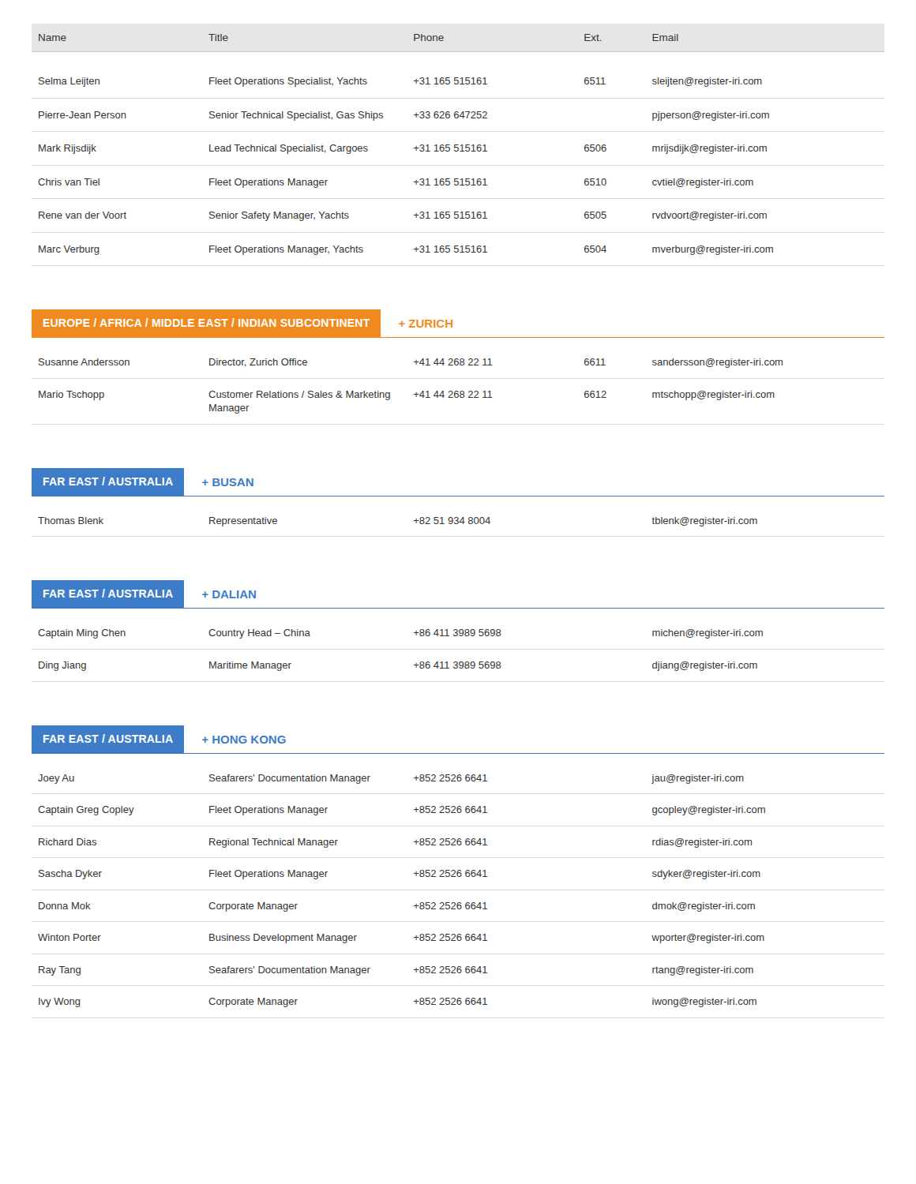| Name | Title | Phone | Ext. | Email |
| --- | --- | --- | --- | --- |
| Selma Leijten | Fleet Operations Specialist, Yachts | +31 165 515161 | 6511 | sleijten@register-iri.com |
| Pierre-Jean Person | Senior Technical Specialist, Gas Ships | +33 626 647252 | | pjperson@register-iri.com |
| Mark Rijsdijk | Lead Technical Specialist, Cargoes | +31 165 515161 | 6506 | mrijsdijk@register-iri.com |
| Chris van Tiel | Fleet Operations Manager | +31 165 515161 | 6510 | cvtiel@register-iri.com |
| Rene van der Voort | Senior Safety Manager, Yachts | +31 165 515161 | 6505 | rvdvoort@register-iri.com |
| Marc Verburg | Fleet Operations Manager, Yachts | +31 165 515161 | 6504 | mverburg@register-iri.com |
EUROPE / AFRICA / MIDDLE EAST / INDIAN SUBCONTINENT
+ ZURICH
| Susanne Andersson | Director, Zurich Office | +41 44 268 22 11 | 6611 | sandersson@register-iri.com |
| Mario Tschopp | Customer Relations / Sales & Marketing Manager | +41 44 268 22 11 | 6612 | mtschopp@register-iri.com |
FAR EAST / AUSTRALIA
+ BUSAN
| Thomas Blenk | Representative | +82 51 934 8004 | | tblenk@register-iri.com |
FAR EAST / AUSTRALIA
+ DALIAN
| Captain Ming Chen | Country Head – China | +86 411 3989 5698 | | michen@register-iri.com |
| Ding Jiang | Maritime Manager | +86 411 3989 5698 | | djiang@register-iri.com |
FAR EAST / AUSTRALIA
+ HONG KONG
| Joey Au | Seafarers' Documentation Manager | +852 2526 6641 | | jau@register-iri.com |
| Captain Greg Copley | Fleet Operations Manager | +852 2526 6641 | | gcopley@register-iri.com |
| Richard Dias | Regional Technical Manager | +852 2526 6641 | | rdias@register-iri.com |
| Sascha Dyker | Fleet Operations Manager | +852 2526 6641 | | sdyker@register-iri.com |
| Donna Mok | Corporate Manager | +852 2526 6641 | | dmok@register-iri.com |
| Winton Porter | Business Development Manager | +852 2526 6641 | | wporter@register-iri.com |
| Ray Tang | Seafarers' Documentation Manager | +852 2526 6641 | | rtang@register-iri.com |
| Ivy Wong | Corporate Manager | +852 2526 6641 | | iwong@register-iri.com |